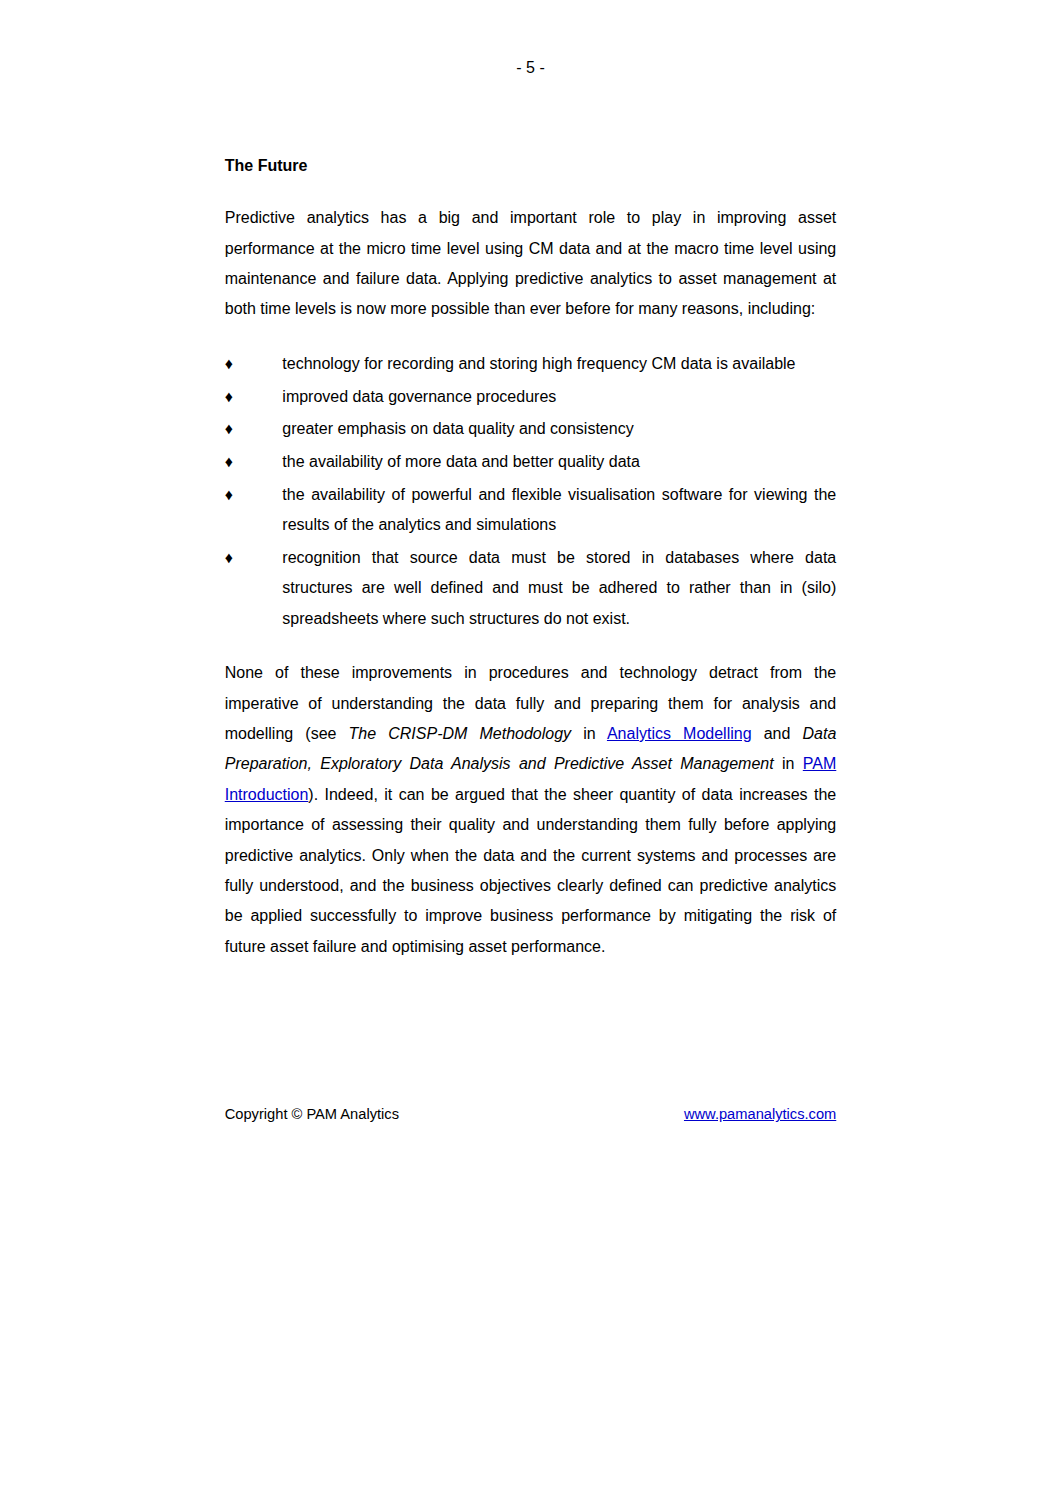- 5 -
The Future
Predictive analytics has a big and important role to play in improving asset performance at the micro time level using CM data and at the macro time level using maintenance and failure data. Applying predictive analytics to asset management at both time levels is now more possible than ever before for many reasons, including:
technology for recording and storing high frequency CM data is available
improved data governance procedures
greater emphasis on data quality and consistency
the availability of more data and better quality data
the availability of powerful and flexible visualisation software for viewing the results of the analytics and simulations
recognition that source data must be stored in databases where data structures are well defined and must be adhered to rather than in (silo) spreadsheets where such structures do not exist.
None of these improvements in procedures and technology detract from the imperative of understanding the data fully and preparing them for analysis and modelling (see The CRISP-DM Methodology in Analytics Modelling and Data Preparation, Exploratory Data Analysis and Predictive Asset Management in PAM Introduction). Indeed, it can be argued that the sheer quantity of data increases the importance of assessing their quality and understanding them fully before applying predictive analytics. Only when the data and the current systems and processes are fully understood, and the business objectives clearly defined can predictive analytics be applied successfully to improve business performance by mitigating the risk of future asset failure and optimising asset performance.
Copyright © PAM Analytics
www.pamanalytics.com